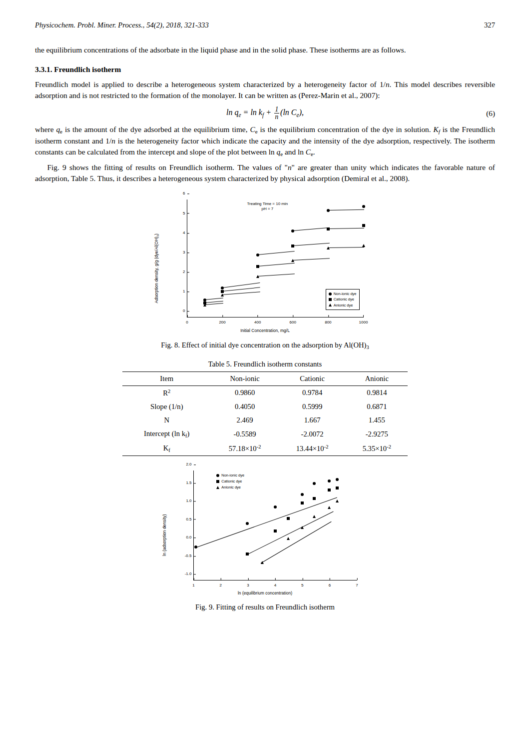Physicochem. Probl. Miner. Process., 54(2), 2018, 321-333 327
the equilibrium concentrations of the adsorbate in the liquid phase and in the solid phase. These isotherms are as follows.
3.3.1. Freundlich isotherm
Freundlich model is applied to describe a heterogeneous system characterized by a heterogeneity factor of 1/n. This model describes reversible adsorption and is not restricted to the formation of the monolayer. It can be written as (Perez-Marin et al., 2007):
ln qe = ln kf + 1 n(ln Ce), (6)
where qe is the amount of the dye adsorbed at the equilibrium time, Ce is the equilibrium concentration of the dye in solution. Kf is the Freundlich isotherm constant and 1/n is the heterogeneity factor which indicate the capacity and the intensity of the dye adsorption, respectively. The isotherm constants can be calculated from the intercept and slope of the plot between ln qe and ln Ce.
Fig. 9 shows the fitting of results on Freundlich isotherm. The values of "n" are greater than unity which indicates the favorable nature of adsorption, Table 5. Thus, it describes a heterogeneous system characterized by physical adsorption (Demiral et al., 2008).
Adsorption density, g/g (dye/Al(OH)3)
Initial Concentration, mg/L
0
1
2
3
4
5
6
0
200
400
600
800
1000
Treating Time = 10 min
pH = 7
Non-ionic dye
Cationic dye
Anionic dye
Fig. 8. Effect of initial dye concentration on the adsorption by Al(OH)3
Table 5. Freundlich isotherm constants
| Item | Non-ionic | Cationic | Anionic |
| --- | --- | --- | --- |
| R 2 | 0.9860 | 0.9784 | 0.9814 |
| Slope (1/n) | 0.4050 | 0.5999 | 0.6871 |
| N | 2.469 | 1.667 | 1.455 |
| Intercept (ln k f ) | -0.5589 | -2.0072 | -2.9275 |
| K f | 57.18×10 -2 | 13.44×10 -2 | 5.35×10 -2 |
ln (adsorption density)
ln (equilibrium concentration)
-1.0
-0.5
0.0
0.5
1.0
1.5
2.0
1
2
3
4
5
6
7
Non-ionic dye
Cationic dye
Anionic dye
Fig. 9. Fitting of results on Freundlich isotherm